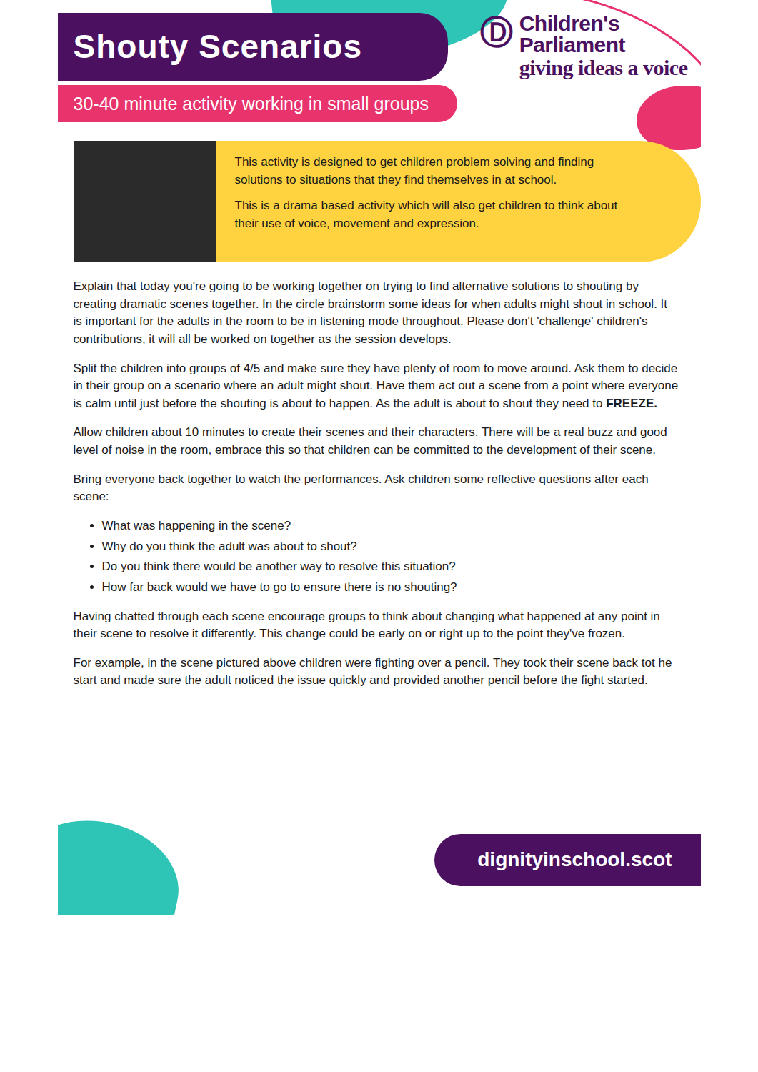Ⓓ Children's Parliament giving ideas a voice
Shouty Scenarios
30-40 minute activity working in small groups
This activity is designed to get children problem solving and finding solutions to situations that they find themselves in at school.
This is a drama based activity which will also get children to think about their use of voice, movement and expression.
Explain that today you're going to be working together on trying to find alternative solutions to shouting by creating dramatic scenes together. In the circle brainstorm some ideas for when adults might shout in school. It is important for the adults in the room to be in listening mode throughout. Please don't 'challenge' children's contributions, it will all be worked on together as the session develops.
Split the children into groups of 4/5 and make sure they have plenty of room to move around. Ask them to decide in their group on a scenario where an adult might shout. Have them act out a scene from a point where everyone is calm until just before the shouting is about to happen. As the adult is about to shout they need to FREEZE.
Allow children about 10 minutes to create their scenes and their characters. There will be a real buzz and good level of noise in the room, embrace this so that children can be committed to the development of their scene.
Bring everyone back together to watch the performances. Ask children some reflective questions after each scene:
What was happening in the scene?
Why do you think the adult was about to shout?
Do you think there would be another way to resolve this situation?
How far back would we have to go to ensure there is no shouting?
Having chatted through each scene encourage groups to think about changing what happened at any point in their scene to resolve it differently. This change could be early on or right up to the point they've frozen.
For example, in the scene pictured above children were fighting over a pencil. They took their scene back tot he start and made sure the adult noticed the issue quickly and provided another pencil before the fight started.
dignityinschool.scot